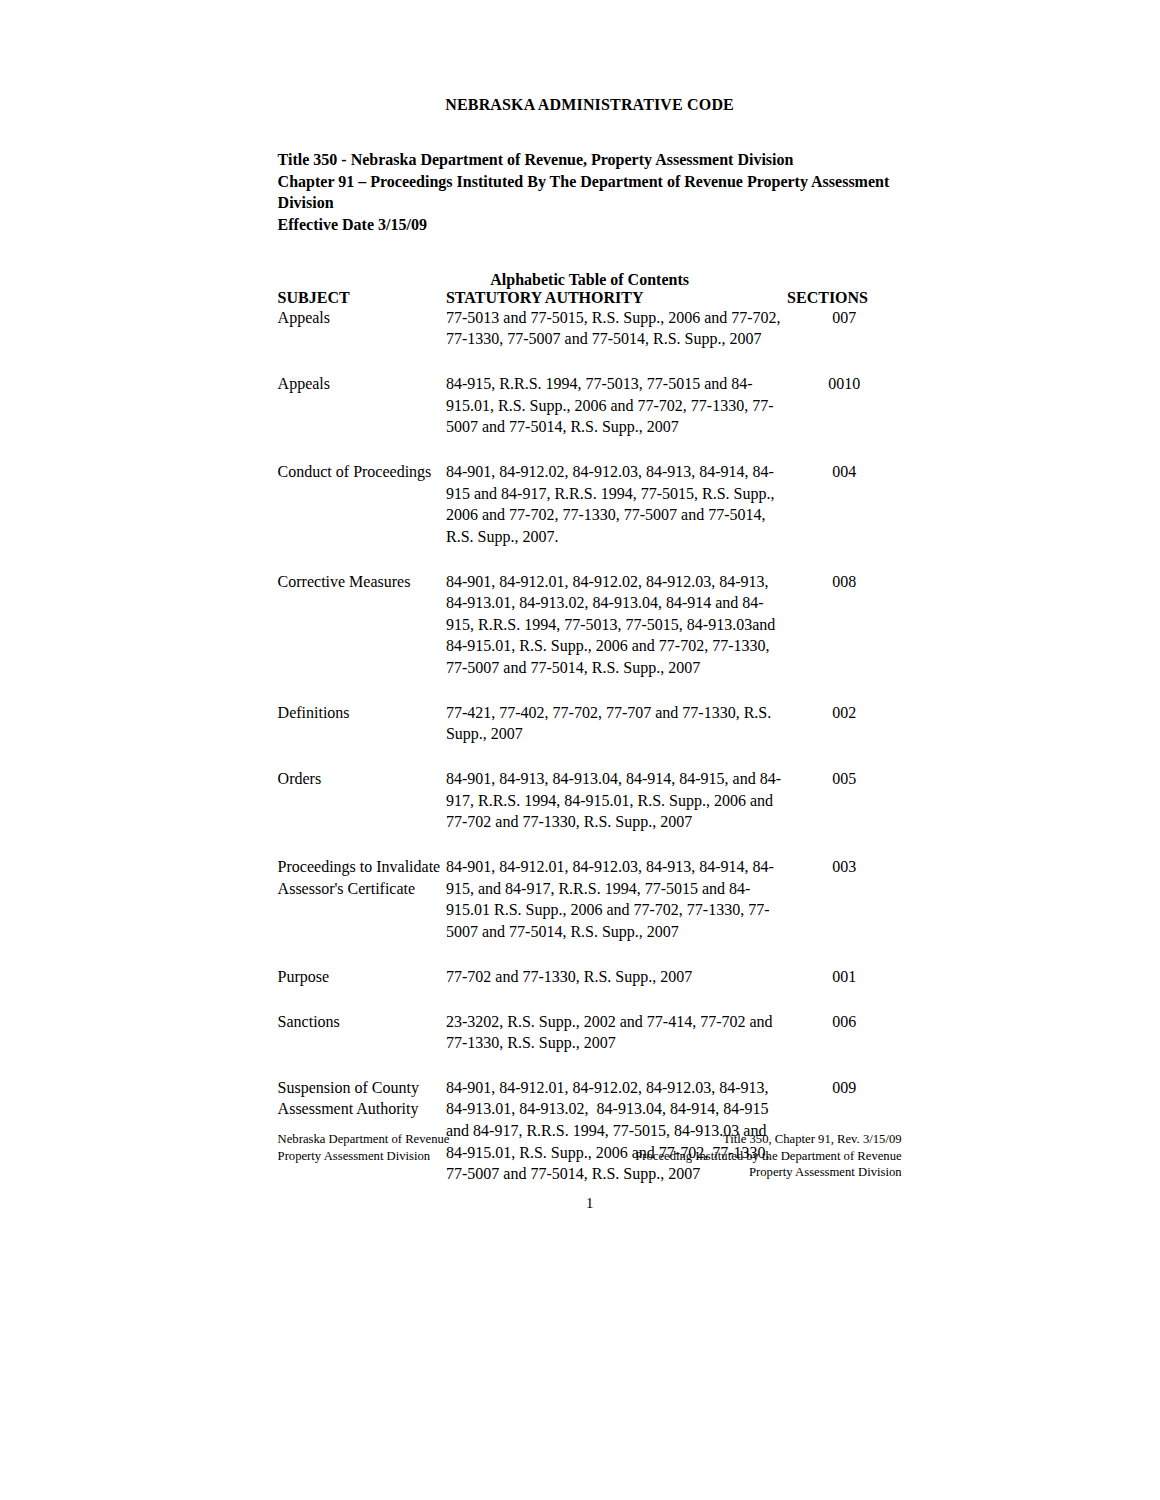NEBRASKA ADMINISTRATIVE CODE
Title 350 - Nebraska Department of Revenue, Property Assessment Division
Chapter 91 – Proceedings Instituted By The Department of Revenue Property Assessment Division
Effective Date 3/15/09
Alphabetic Table of Contents
| SUBJECT | STATUTORY AUTHORITY | SECTIONS |
| --- | --- | --- |
| Appeals | 77-5013 and 77-5015, R.S. Supp., 2006 and 77-702, 77-1330, 77-5007 and 77-5014, R.S. Supp., 2007 | 007 |
| Appeals | 84-915, R.R.S. 1994, 77-5013, 77-5015 and 84-915.01, R.S. Supp., 2006 and 77-702, 77-1330, 77-5007 and 77-5014, R.S. Supp., 2007 | 0010 |
| Conduct of Proceedings | 84-901, 84-912.02, 84-912.03, 84-913, 84-914, 84-915 and 84-917, R.R.S. 1994, 77-5015, R.S. Supp., 2006 and 77-702, 77-1330, 77-5007 and 77-5014, R.S. Supp., 2007. | 004 |
| Corrective Measures | 84-901, 84-912.01, 84-912.02, 84-912.03, 84-913, 84-913.01, 84-913.02, 84-913.04, 84-914 and 84-915, R.R.S. 1994, 77-5013, 77-5015, 84-913.03and 84-915.01, R.S. Supp., 2006 and 77-702, 77-1330, 77-5007 and 77-5014, R.S. Supp., 2007 | 008 |
| Definitions | 77-421, 77-402, 77-702, 77-707 and 77-1330, R.S. Supp., 2007 | 002 |
| Orders | 84-901, 84-913, 84-913.04, 84-914, 84-915, and 84-917, R.R.S. 1994, 84-915.01, R.S. Supp., 2006 and 77-702 and 77-1330, R.S. Supp., 2007 | 005 |
| Proceedings to Invalidate Assessor's Certificate | 84-901, 84-912.01, 84-912.03, 84-913, 84-914, 84-915, and 84-917, R.R.S. 1994, 77-5015 and 84-915.01 R.S. Supp., 2006 and 77-702, 77-1330, 77-5007 and 77-5014, R.S. Supp., 2007 | 003 |
| Purpose | 77-702 and 77-1330, R.S. Supp., 2007 | 001 |
| Sanctions | 23-3202, R.S. Supp., 2002 and 77-414, 77-702 and 77-1330, R.S. Supp., 2007 | 006 |
| Suspension of County Assessment Authority | 84-901, 84-912.01, 84-912.02, 84-912.03, 84-913, 84-913.01, 84-913.02, 84-913.04, 84-914, 84-915 and 84-917, R.R.S. 1994, 77-5015, 84-913.03 and 84-915.01, R.S. Supp., 2006 and 77-702, 77-1330, 77-5007 and 77-5014, R.S. Supp., 2007 | 009 |
Nebraska Department of Revenue
Property Assessment Division
Title 350, Chapter 91, Rev. 3/15/09
Proceeding Instituted by the Department of Revenue
Property Assessment Division
1